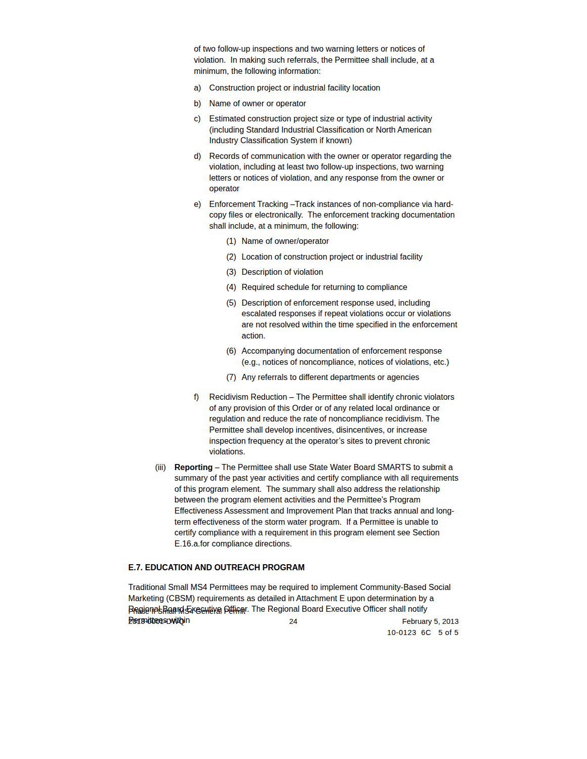of two follow-up inspections and two warning letters or notices of violation. In making such referrals, the Permittee shall include, at a minimum, the following information:
a)
Construction project or industrial facility location
b)
Name of owner or operator
c)
Estimated construction project size or type of industrial activity (including Standard Industrial Classification or North American Industry Classification System if known)
d)
Records of communication with the owner or operator regarding the violation, including at least two follow-up inspections, two warning letters or notices of violation, and any response from the owner or operator
e)
Enforcement Tracking –Track instances of non-compliance via hard-copy files or electronically. The enforcement tracking documentation shall include, at a minimum, the following:
(1)
Name of owner/operator
(2)
Location of construction project or industrial facility
(3)
Description of violation
(4)
Required schedule for returning to compliance
(5)
Description of enforcement response used, including escalated responses if repeat violations occur or violations are not resolved within the time specified in the enforcement action.
(6)
Accompanying documentation of enforcement response (e.g., notices of noncompliance, notices of violations, etc.)
(7)
Any referrals to different departments or agencies
f)
Recidivism Reduction – The Permittee shall identify chronic violators of any provision of this Order or of any related local ordinance or regulation and reduce the rate of noncompliance recidivism. The Permittee shall develop incentives, disincentives, or increase inspection frequency at the operator’s sites to prevent chronic violations.
(iii)
Reporting – The Permittee shall use State Water Board SMARTS to submit a summary of the past year activities and certify compliance with all requirements of this program element. The summary shall also address the relationship between the program element activities and the Permittee's Program Effectiveness Assessment and Improvement Plan that tracks annual and long-term effectiveness of the storm water program. If a Permittee is unable to certify compliance with a requirement in this program element see Section E.16.a.for compliance directions.
E.7. EDUCATION AND OUTREACH PROGRAM
Traditional Small MS4 Permittees may be required to implement Community-Based Social Marketing (CBSM) requirements as detailed in Attachment E upon determination by a Regional Board Executive Officer. The Regional Board Executive Officer shall notify Permittees within
Phase II Small MS4 General Permit
2013-0001-DWQ 24 February 5, 2013
10-0123 6C 5 of 5